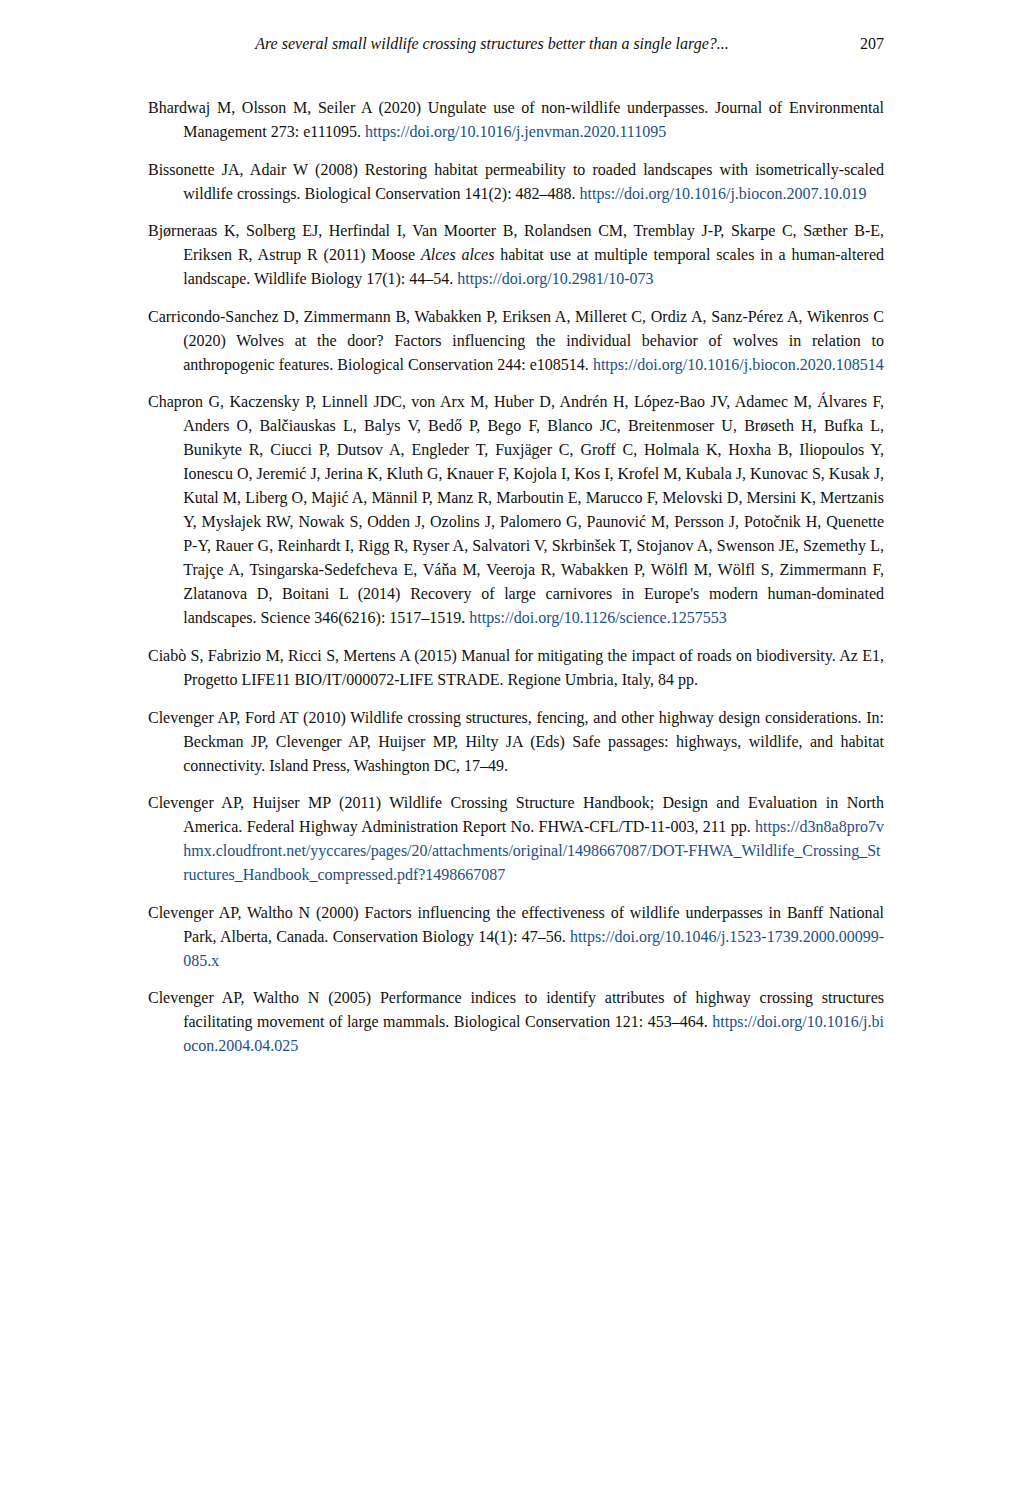Are several small wildlife crossing structures better than a single large?... 207
Bhardwaj M, Olsson M, Seiler A (2020) Ungulate use of non-wildlife underpasses. Journal of Environmental Management 273: e111095. https://doi.org/10.1016/j.jenvman.2020.111095
Bissonette JA, Adair W (2008) Restoring habitat permeability to roaded landscapes with isometrically-scaled wildlife crossings. Biological Conservation 141(2): 482–488. https://doi.org/10.1016/j.biocon.2007.10.019
Bjørneraas K, Solberg EJ, Herfindal I, Van Moorter B, Rolandsen CM, Tremblay J-P, Skarpe C, Sæther B-E, Eriksen R, Astrup R (2011) Moose Alces alces habitat use at multiple temporal scales in a human-altered landscape. Wildlife Biology 17(1): 44–54. https://doi.org/10.2981/10-073
Carricondo-Sanchez D, Zimmermann B, Wabakken P, Eriksen A, Milleret C, Ordiz A, Sanz-Pérez A, Wikenros C (2020) Wolves at the door? Factors influencing the individual behavior of wolves in relation to anthropogenic features. Biological Conservation 244: e108514. https://doi.org/10.1016/j.biocon.2020.108514
Chapron G, Kaczensky P, Linnell JDC, von Arx M, Huber D, Andrén H, López-Bao JV, Adamec M, Álvares F, Anders O, Balčiauskas L, Balys V, Bedő P, Bego F, Blanco JC, Breitenmoser U, Brøseth H, Bufka L, Bunikyte R, Ciucci P, Dutsov A, Engleder T, Fuxjäger C, Groff C, Holmala K, Hoxha B, Iliopoulos Y, Ionescu O, Jeremić J, Jerina K, Kluth G, Knauer F, Kojola I, Kos I, Krofel M, Kubala J, Kunovac S, Kusak J, Kutal M, Liberg O, Majić A, Männil P, Manz R, Marboutin E, Marucco F, Melovski D, Mersini K, Mertzanis Y, Mysłajek RW, Nowak S, Odden J, Ozolins J, Palomero G, Paunović M, Persson J, Potočnik H, Quenette P-Y, Rauer G, Reinhardt I, Rigg R, Ryser A, Salvatori V, Skrbinšek T, Stojanov A, Swenson JE, Szemethy L, Trajçe A, Tsingarska-Sedefcheva E, Váňa M, Veeroja R, Wabakken P, Wölfl M, Wölfl S, Zimmermann F, Zlatanova D, Boitani L (2014) Recovery of large carnivores in Europe's modern human-dominated landscapes. Science 346(6216): 1517–1519. https://doi.org/10.1126/science.1257553
Ciabò S, Fabrizio M, Ricci S, Mertens A (2015) Manual for mitigating the impact of roads on biodiversity. Az E1, Progetto LIFE11 BIO/IT/000072-LIFE STRADE. Regione Umbria, Italy, 84 pp.
Clevenger AP, Ford AT (2010) Wildlife crossing structures, fencing, and other highway design considerations. In: Beckman JP, Clevenger AP, Huijser MP, Hilty JA (Eds) Safe passages: highways, wildlife, and habitat connectivity. Island Press, Washington DC, 17–49.
Clevenger AP, Huijser MP (2011) Wildlife Crossing Structure Handbook; Design and Evaluation in North America. Federal Highway Administration Report No. FHWA-CFL/TD-11-003, 211 pp. https://d3n8a8pro7vhmx.cloudfront.net/yyccares/pages/20/attachments/original/1498667087/DOT-FHWA_Wildlife_Crossing_Structures_Handbook_compressed.pdf?1498667087
Clevenger AP, Waltho N (2000) Factors influencing the effectiveness of wildlife underpasses in Banff National Park, Alberta, Canada. Conservation Biology 14(1): 47–56. https://doi.org/10.1046/j.1523-1739.2000.00099-085.x
Clevenger AP, Waltho N (2005) Performance indices to identify attributes of highway crossing structures facilitating movement of large mammals. Biological Conservation 121: 453–464. https://doi.org/10.1016/j.biocon.2004.04.025